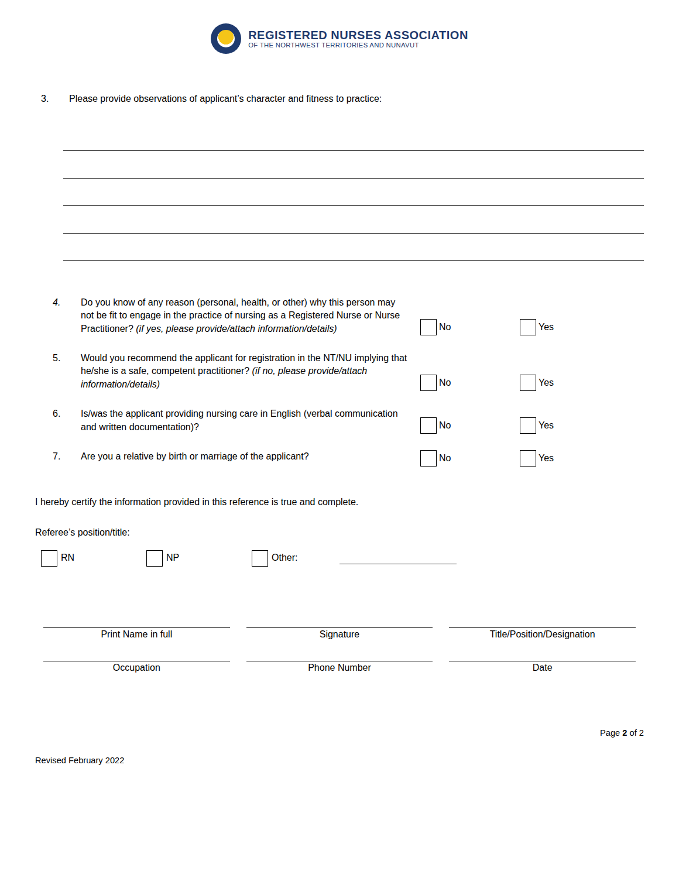REGISTERED NURSES ASSOCIATION
OF THE NORTHWEST TERRITORIES AND NUNAVUT
3.
Please provide observations of applicant’s character and fitness to practice:
4.
Do you know of any reason (personal, health, or other) why this person may not be fit to engage in the practice of nursing as a Registered Nurse or Nurse Practitioner? (if yes, please provide/attach information/details)
No Yes
5.
Would you recommend the applicant for registration in the NT/NU implying that he/she is a safe, competent practitioner? (if no, please provide/attach information/details)
No Yes
6.
Is/was the applicant providing nursing care in English (verbal communication and written documentation)?
No Yes
7.
Are you a relative by birth or marriage of the applicant?
No Yes
I hereby certify the information provided in this reference is true and complete.
Referee’s position/title:
RN NP Other:
| Print Name in full | Signature | Title/Position/Designation |
| Occupation | Phone Number | Date |
Page 2 of 2
Revised February 2022